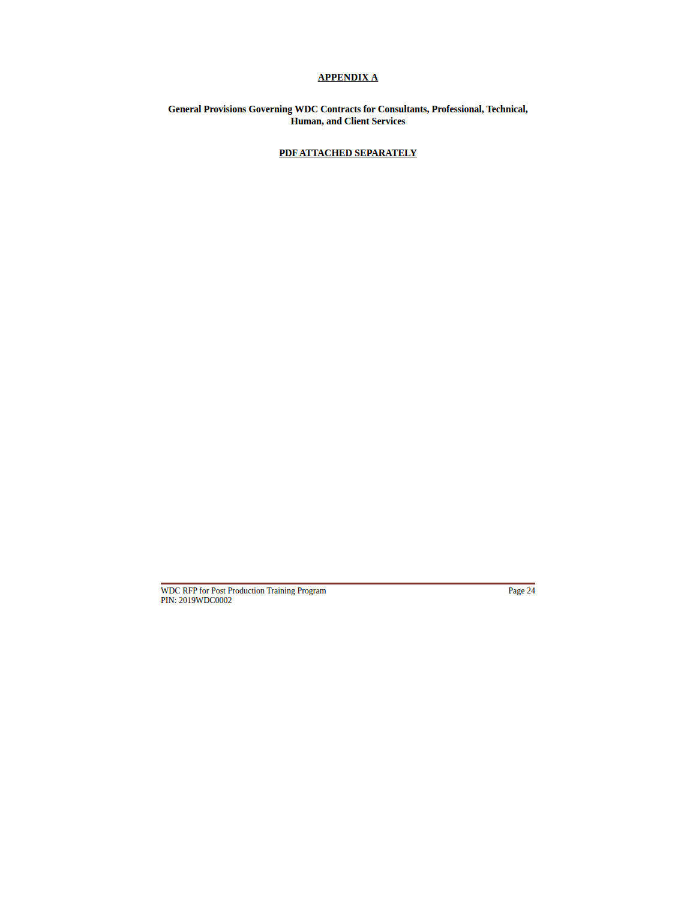APPENDIX A
General Provisions Governing WDC Contracts for Consultants, Professional, Technical, Human, and Client Services
PDF ATTACHED SEPARATELY
WDC RFP for Post Production Training Program
PIN: 2019WDC0002
Page 24